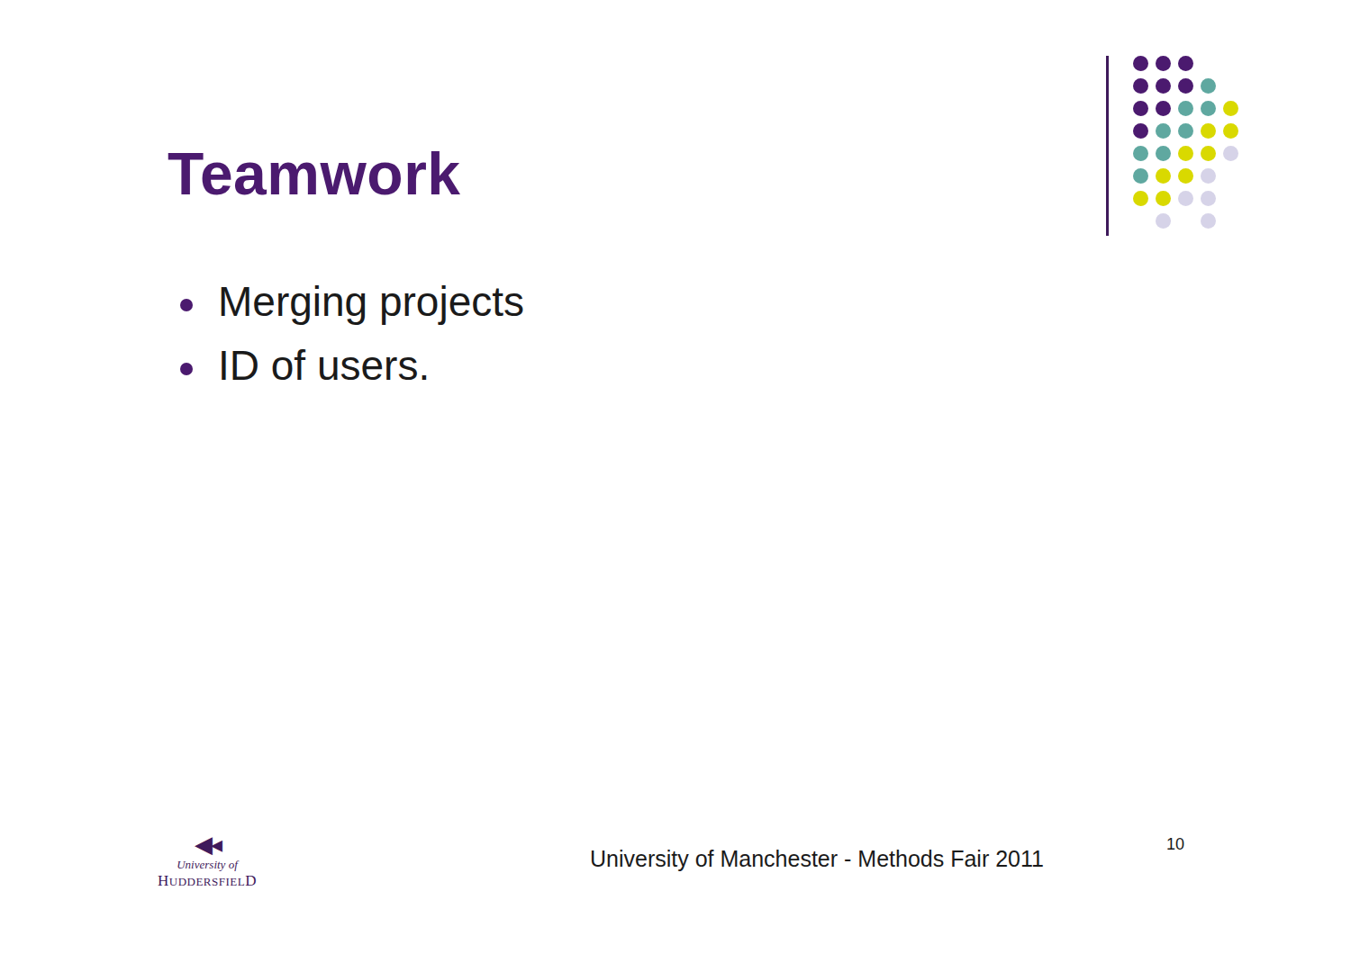Teamwork
Merging projects
ID of users.
University of Manchester - Methods Fair 2011
10
◀◂
University of
HUDDERSFIELD